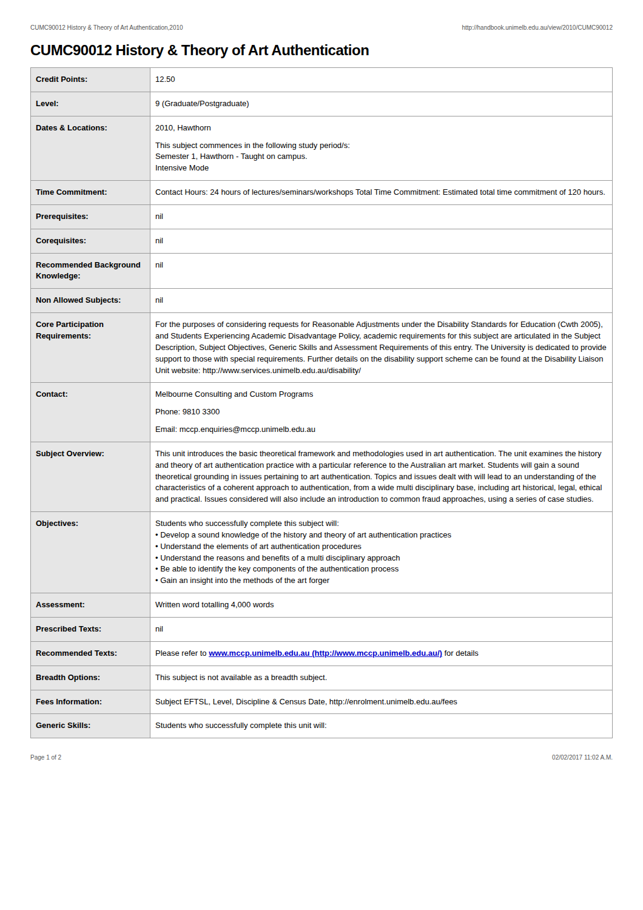CUMC90012 History & Theory of Art Authentication,2010
http://handbook.unimelb.edu.au/view/2010/CUMC90012
CUMC90012 History & Theory of Art Authentication
| Credit Points: | 12.50 |
| Level: | 9 (Graduate/Postgraduate) |
| Dates & Locations: | 2010, Hawthorn This subject commences in the following study period/s: Semester 1, Hawthorn - Taught on campus. Intensive Mode |
| Time Commitment: | Contact Hours: 24 hours of lectures/seminars/workshops Total Time Commitment: Estimated total time commitment of 120 hours. |
| Prerequisites: | nil |
| Corequisites: | nil |
| Recommended Background Knowledge: | nil |
| Non Allowed Subjects: | nil |
| Core Participation Requirements: | For the purposes of considering requests for Reasonable Adjustments under the Disability Standards for Education (Cwth 2005), and Students Experiencing Academic Disadvantage Policy, academic requirements for this subject are articulated in the Subject Description, Subject Objectives, Generic Skills and Assessment Requirements of this entry. The University is dedicated to provide support to those with special requirements. Further details on the disability support scheme can be found at the Disability Liaison Unit website: http://www.services.unimelb.edu.au/disability/ |
| Contact: | Melbourne Consulting and Custom Programs Phone: 9810 3300 Email: mccp.enquiries@mccp.unimelb.edu.au |
| Subject Overview: | This unit introduces the basic theoretical framework and methodologies used in art authentication. The unit examines the history and theory of art authentication practice with a particular reference to the Australian art market. Students will gain a sound theoretical grounding in issues pertaining to art authentication. Topics and issues dealt with will lead to an understanding of the characteristics of a coherent approach to authentication, from a wide multi disciplinary base, including art historical, legal, ethical and practical. Issues considered will also include an introduction to common fraud approaches, using a series of case studies. |
| Objectives: | Students who successfully complete this subject will: • Develop a sound knowledge of the history and theory of art authentication practices • Understand the elements of art authentication procedures • Understand the reasons and benefits of a multi disciplinary approach • Be able to identify the key components of the authentication process • Gain an insight into the methods of the art forger |
| Assessment: | Written word totalling 4,000 words |
| Prescribed Texts: | nil |
| Recommended Texts: | Please refer to www.mccp.unimelb.edu.au (http://www.mccp.unimelb.edu.au/) for details |
| Breadth Options: | This subject is not available as a breadth subject. |
| Fees Information: | Subject EFTSL, Level, Discipline & Census Date, http://enrolment.unimelb.edu.au/fees |
| Generic Skills: | Students who successfully complete this unit will: |
Page 1 of 2
02/02/2017 11:02 A.M.